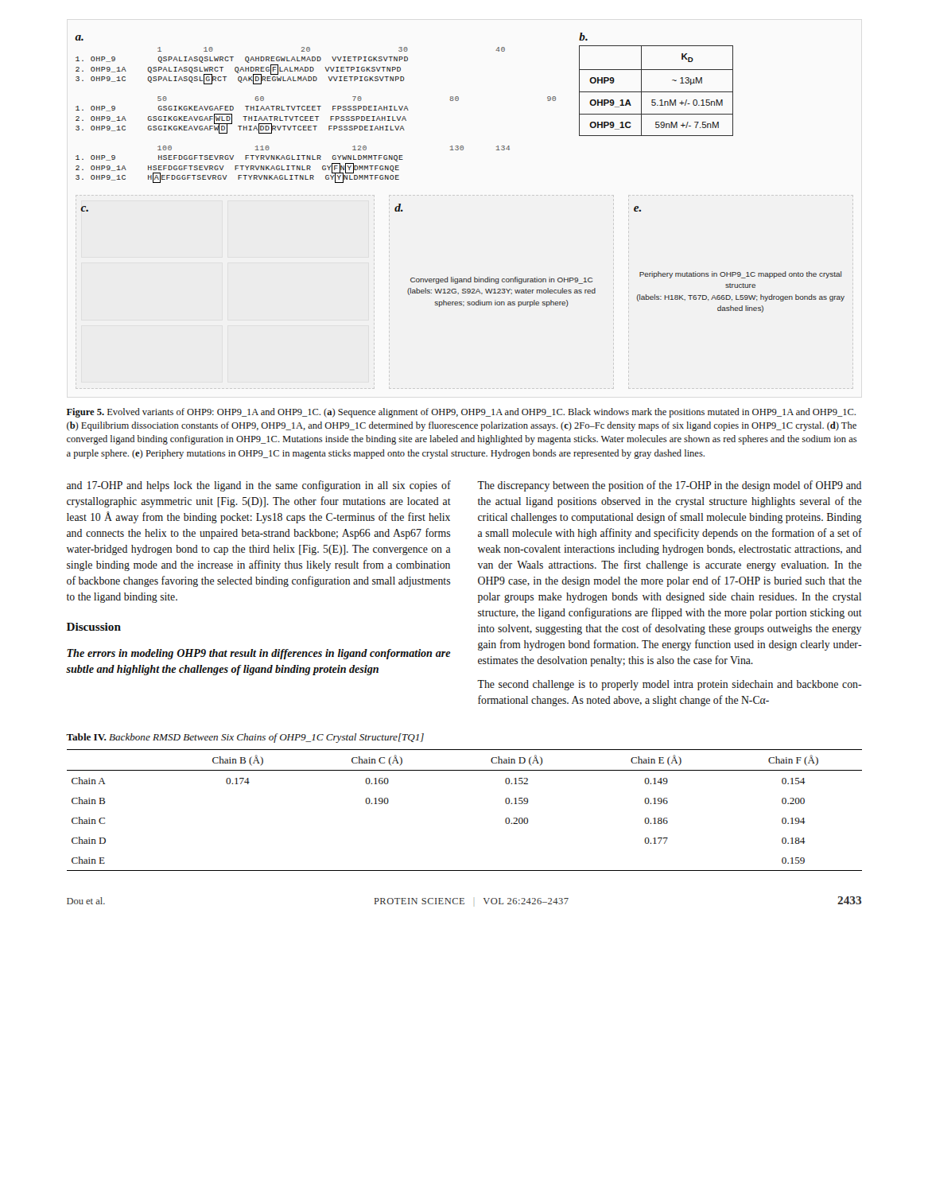a.
1 10 20 30 40 1. OHP_9 QSPALIASQSLWRCT QAHDREGWLALMADD VVIETPIGKSVTNPD 2. OHP9_1A QSPALIASQSLWRCT QAHDREGFLALMADD VVIETPIGKSVTNPD 3. OHP9_1C QSPALIASQSLGRCT QAKDREGWLALMADD VVIETPIGKSVTNPD 50 60 70 80 90 1. OHP_9 GSGIKGKEAVGAFED THIAATRLTVTCEET FPSSSPDEIAHILVA 2. OHP9_1A GSGIKGKEAVGAFWLD THIAATRLTVTCEET FPSSSPDEIAHILVA 3. OHP9_1C GSGIKGKEAVGAFWD THIADDRVTVTCEET FPSSSPDEIAHILVA 100 110 120 130 134 1. OHP_9 HSEFDGGFTSEVRGV FTYRVNKAGLITNLR GYWNLDMMTFGNQE 2. OHP9_1A HSEFDGGFTSEVRGV FTYRVNKAGLITNLR GYFNYDMMTFGNQE 3. OHP9_1C HAEFDGGFTSEVRGV FTYRVNKAGLITNLR GYYNLDMMTFGNOE
b.
| | K D |
| --- | --- |
| OHP9 | ~ 13µM |
| OHP9_1A | 5.1nM +/- 0.15nM |
| OHP9_1C | 59nM +/- 7.5nM |
c.
d.
Converged ligand binding configuration in OHP9_1C
(labels: W12G, S92A, W123Y; water molecules as red spheres; sodium ion as purple sphere)
e.
Periphery mutations in OHP9_1C mapped onto the crystal structure
(labels: H18K, T67D, A66D, L59W; hydrogen bonds as gray dashed lines)
Figure 5. Evolved variants of OHP9: OHP9_1A and OHP9_1C. (a) Sequence alignment of OHP9, OHP9_1A and OHP9_1C. Black windows mark the positions mutated in OHP9_1A and OHP9_1C. (b) Equilibrium dissociation constants of OHP9, OHP9_1A, and OHP9_1C determined by fluorescence polarization assays. (c) 2Fo–Fc density maps of six ligand copies in OHP9_1C crystal. (d) The converged ligand binding configuration in OHP9_1C. Mutations inside the binding site are labeled and highlighted by magenta sticks. Water molecules are shown as red spheres and the sodium ion as a purple sphere. (e) Periphery mutations in OHP9_1C in magenta sticks mapped onto the crystal structure. Hydrogen bonds are represented by gray dashed lines.
and 17-OHP and helps lock the ligand in the same configuration in all six copies of crystallographic asymmetric unit [Fig. 5(D)]. The other four mutations are located at least 10 Å away from the binding pocket: Lys18 caps the C-terminus of the first helix and connects the helix to the unpaired beta-strand backbone; Asp66 and Asp67 forms water-bridged hydrogen bond to cap the third helix [Fig. 5(E)]. The convergence on a single binding mode and the increase in affinity thus likely result from a combination of backbone changes favoring the selected binding configuration and small adjustments to the ligand binding site.
Discussion
The errors in modeling OHP9 that result in differences in ligand conformation are subtle and highlight the challenges of ligand binding protein design
The discrepancy between the position of the 17-OHP in the design model of OHP9 and the actual ligand positions observed in the crystal structure highlights several of the critical challenges to computational design of small molecule binding proteins. Binding a small molecule with high affinity and specificity depends on the formation of a set of weak non-covalent interactions including hydrogen bonds, electrostatic attractions, and van der Waals attractions. The first challenge is accurate energy evaluation. In the OHP9 case, in the design model the more polar end of 17-OHP is buried such that the polar groups make hydrogen bonds with designed side chain residues. In the crystal structure, the ligand configurations are flipped with the more polar portion sticking out into solvent, suggesting that the cost of desolvating these groups outweighs the energy gain from hydrogen bond formation. The energy function used in design clearly underestimates the desolvation penalty; this is also the case for Vina.
The second challenge is to properly model intra protein sidechain and backbone conformational changes. As noted above, a slight change of the N-Cα-
Table IV. Backbone RMSD Between Six Chains of OHP9_1C Crystal Structure[TQ1]
| | Chain B (Å) | Chain C (Å) | Chain D (Å) | Chain E (Å) | Chain F (Å) |
| --- | --- | --- | --- | --- | --- |
| Chain A | 0.174 | 0.160 | 0.152 | 0.149 | 0.154 |
| Chain B | | 0.190 | 0.159 | 0.196 | 0.200 |
| Chain C | | | 0.200 | 0.186 | 0.194 |
| Chain D | | | | 0.177 | 0.184 |
| Chain E | | | | | 0.159 |
Dou et al.
PROTEIN SCIENCE | VOL 26:2426–2437
2433